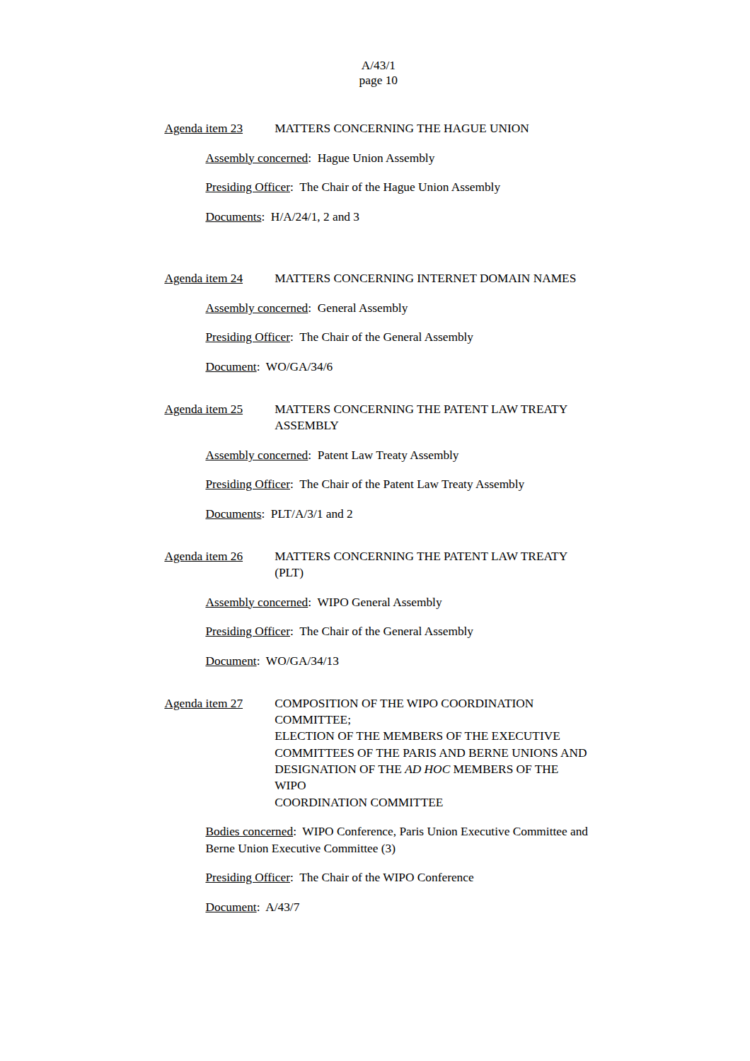A/43/1
page 10
Agenda item 23 MATTERS CONCERNING THE HAGUE UNION
Assembly concerned: Hague Union Assembly
Presiding Officer: The Chair of the Hague Union Assembly
Documents: H/A/24/1, 2 and 3
Agenda item 24 MATTERS CONCERNING INTERNET DOMAIN NAMES
Assembly concerned: General Assembly
Presiding Officer: The Chair of the General Assembly
Document: WO/GA/34/6
Agenda item 25 MATTERS CONCERNING THE PATENT LAW TREATY
ASSEMBLY
Assembly concerned: Patent Law Treaty Assembly
Presiding Officer: The Chair of the Patent Law Treaty Assembly
Documents: PLT/A/3/1 and 2
Agenda item 26 MATTERS CONCERNING THE PATENT LAW TREATY (PLT)
Assembly concerned: WIPO General Assembly
Presiding Officer: The Chair of the General Assembly
Document: WO/GA/34/13
Agenda item 27 COMPOSITION OF THE WIPO COORDINATION COMMITTEE;
ELECTION OF THE MEMBERS OF THE EXECUTIVE
COMMITTEES OF THE PARIS AND BERNE UNIONS AND
DESIGNATION OF THE AD HOC MEMBERS OF THE WIPO
COORDINATION COMMITTEE
Bodies concerned: WIPO Conference, Paris Union Executive Committee and Berne Union Executive Committee (3)
Presiding Officer: The Chair of the WIPO Conference
Document: A/43/7